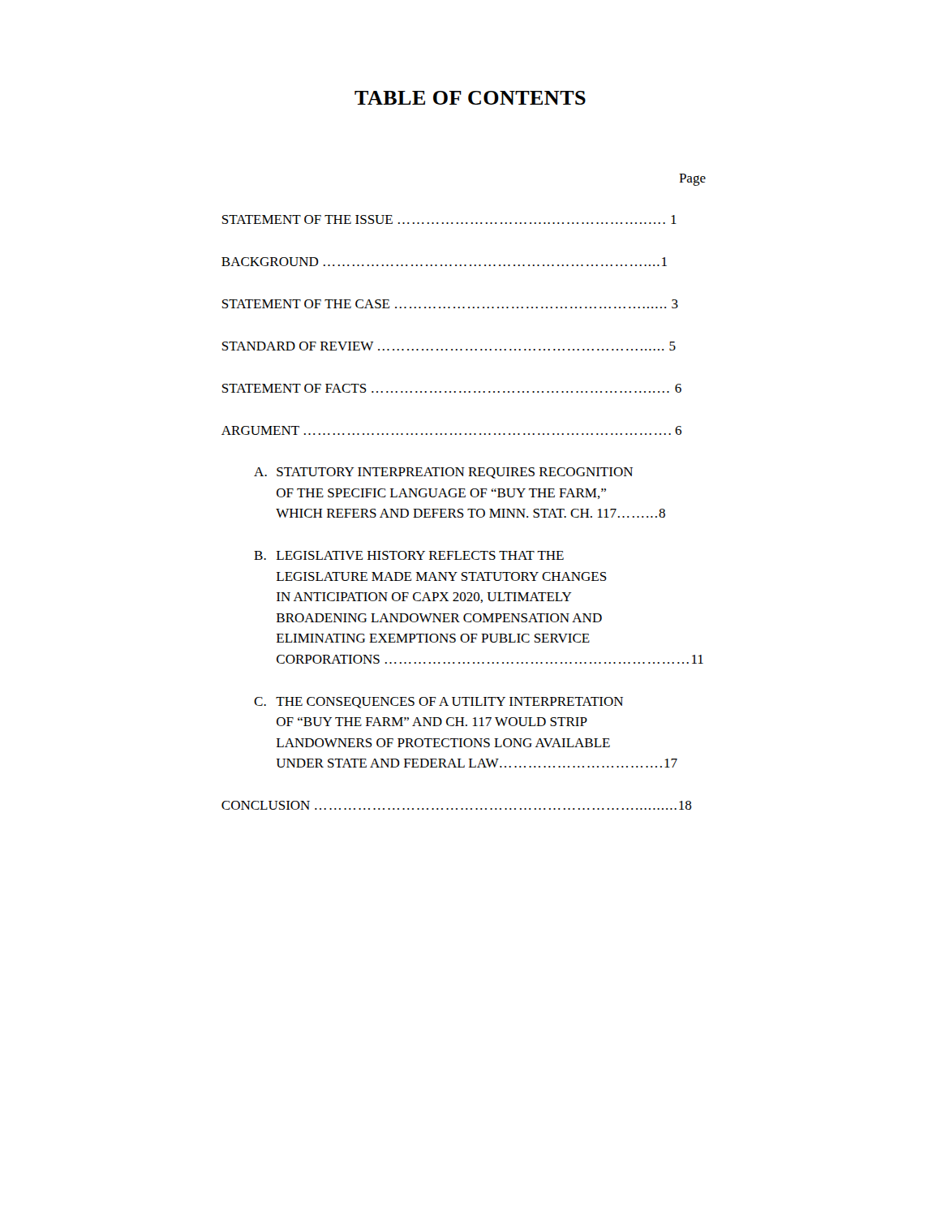TABLE OF CONTENTS
Page
STATEMENT OF THE ISSUE …………………………..………………..…. 1
BACKGROUND ………………………………………………………….... 1
STATEMENT OF THE CASE ……………………………………………...... 3
STANDARD OF REVIEW ………………………………………………...... 5
STATEMENT OF FACTS …………………………………………………..… 6
ARGUMENT …………………………………………………………………. 6
A. STATUTORY INTERPREATION REQUIRES RECOGNITION
OF THE SPECIFIC LANGUAGE OF “BUY THE FARM,”
WHICH REFERS AND DEFERS TO MINN. STAT. CH. 117……... 8
B. LEGISLATIVE HISTORY REFLECTS THAT THE
LEGISLATURE MADE MANY STATUTORY CHANGES
IN ANTICIPATION OF CAPX 2020, ULTIMATELY
BROADENING LANDOWNER COMPENSATION AND
ELIMINATING EXEMPTIONS OF PUBLIC SERVICE
CORPORATIONS ………………………………………………………11
C. THE CONSEQUENCES OF A UTILITY INTERPRETATION
OF “BUY THE FARM” AND CH. 117 WOULD STRIP
LANDOWNERS OF PROTECTIONS LONG AVAILABLE
UNDER STATE AND FEDERAL LAW……………………………. 17
CONCLUSION ………………………………………………………….......... 18